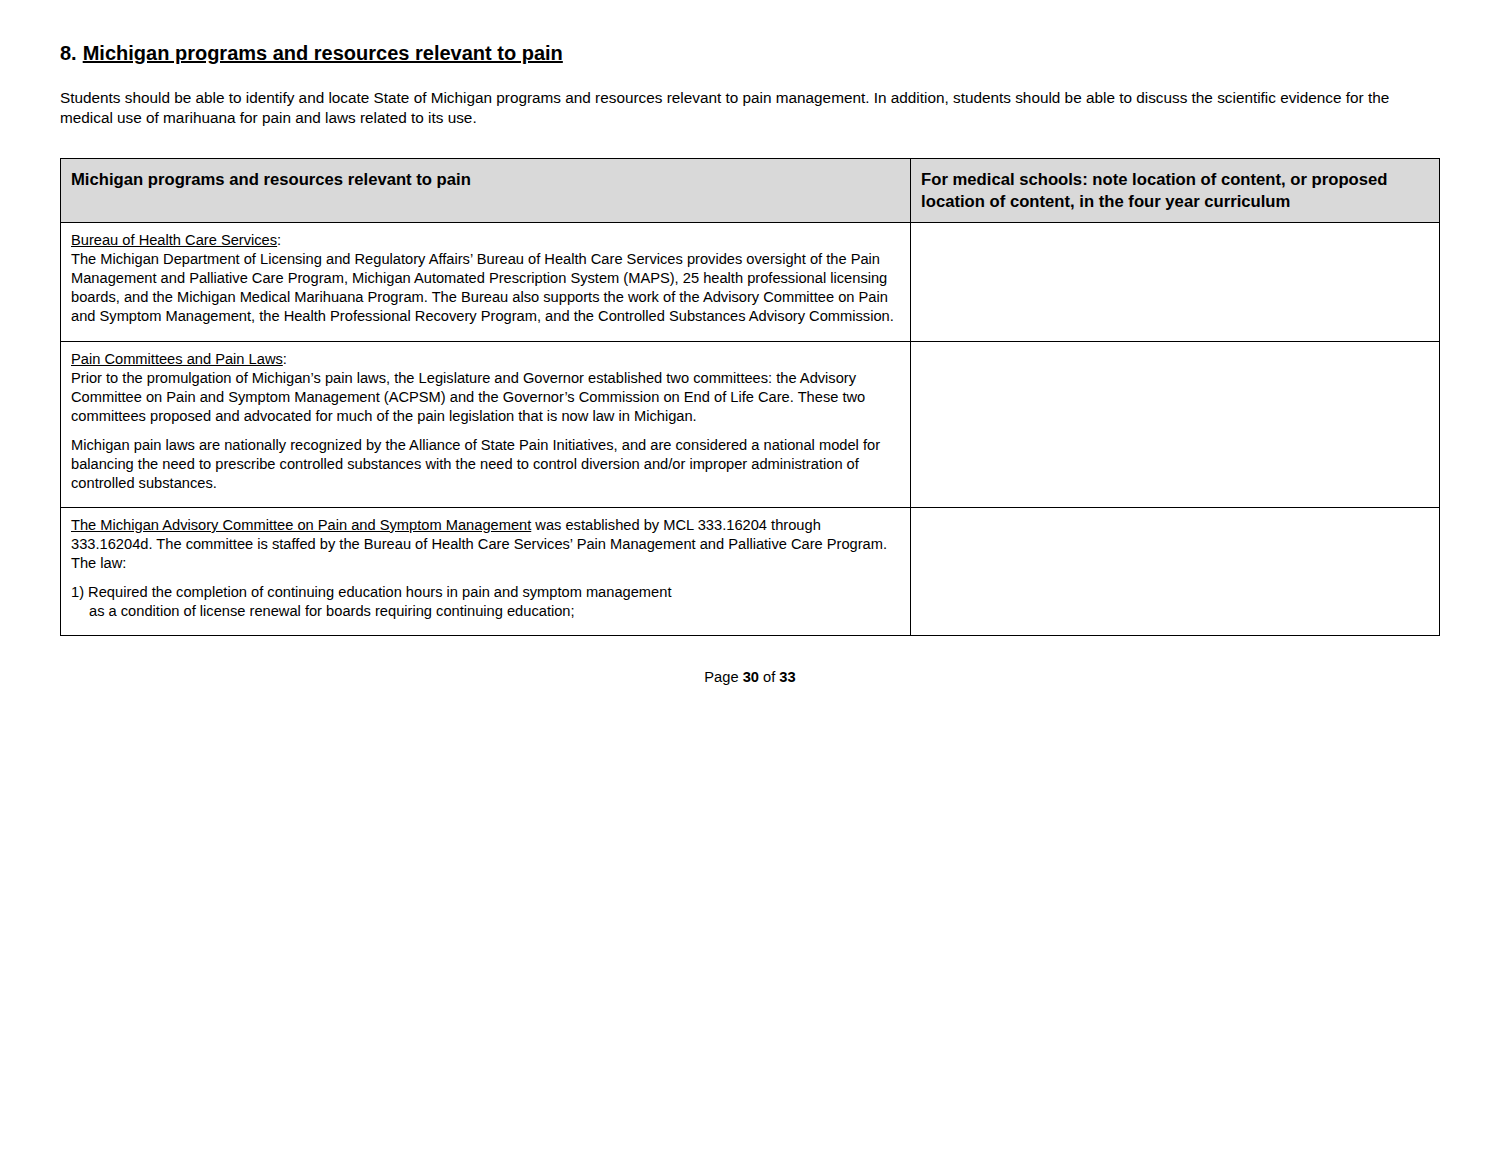8. Michigan programs and resources relevant to pain
Students should be able to identify and locate State of Michigan programs and resources relevant to pain management. In addition, students should be able to discuss the scientific evidence for the medical use of marihuana for pain and laws related to its use.
| Michigan programs and resources relevant to pain | For medical schools: note location of content, or proposed location of content, in the four year curriculum |
| --- | --- |
| Bureau of Health Care Services : The Michigan Department of Licensing and Regulatory Affairs’ Bureau of Health Care Services provides oversight of the Pain Management and Palliative Care Program, Michigan Automated Prescription System (MAPS), 25 health professional licensing boards, and the Michigan Medical Marihuana Program. The Bureau also supports the work of the Advisory Committee on Pain and Symptom Management, the Health Professional Recovery Program, and the Controlled Substances Advisory Commission. | |
| Pain Committees and Pain Laws : Prior to the promulgation of Michigan’s pain laws, the Legislature and Governor established two committees: the Advisory Committee on Pain and Symptom Management (ACPSM) and the Governor’s Commission on End of Life Care. These two committees proposed and advocated for much of the pain legislation that is now law in Michigan. Michigan pain laws are nationally recognized by the Alliance of State Pain Initiatives, and are considered a national model for balancing the need to prescribe controlled substances with the need to control diversion and/or improper administration of controlled substances. | |
| The Michigan Advisory Committee on Pain and Symptom Management was established by MCL 333.16204 through 333.16204d. The committee is staffed by the Bureau of Health Care Services’ Pain Management and Palliative Care Program. The law: 1) Required the completion of continuing education hours in pain and symptom management as a condition of license renewal for boards requiring continuing education; | |
Page 30 of 33